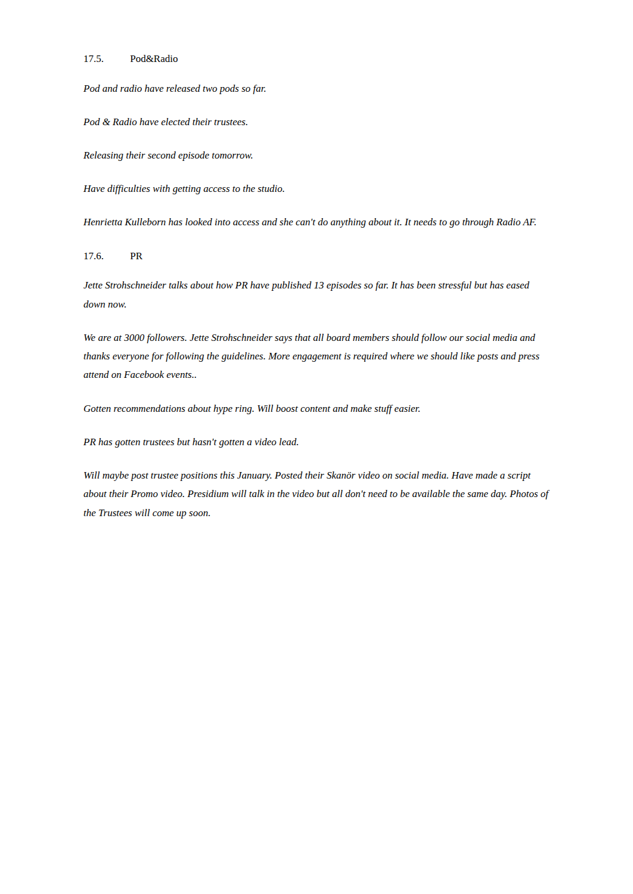17.5. Pod&Radio
Pod and radio have released two pods so far.
Pod & Radio have elected their trustees.
Releasing their second episode tomorrow.
Have difficulties with getting access to the studio.
Henrietta Kulleborn has looked into access and she can't do anything about it. It needs to go through Radio AF.
17.6. PR
Jette Strohschneider talks about how PR have published 13 episodes so far. It has been stressful but has eased down now.
We are at 3000 followers. Jette Strohschneider says that all board members should follow our social media and thanks everyone for following the guidelines. More engagement is required where we should like posts and press attend on Facebook events..
Gotten recommendations about hype ring. Will boost content and make stuff easier.
PR has gotten trustees but hasn't gotten a video lead.
Will maybe post trustee positions this January. Posted their Skanör video on social media. Have made a script about their Promo video. Presidium will talk in the video but all don't need to be available the same day. Photos of the Trustees will come up soon.